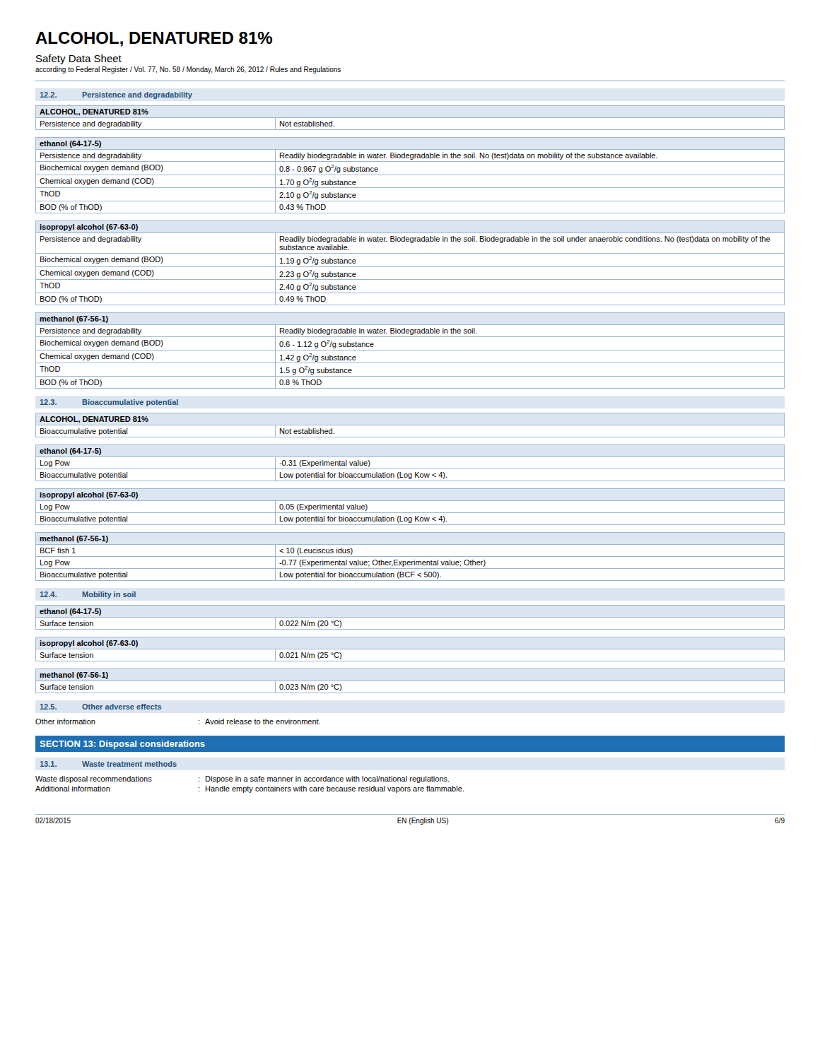ALCOHOL, DENATURED 81%
Safety Data Sheet
according to Federal Register / Vol. 77, No. 58 / Monday, March 26, 2012 / Rules and Regulations
12.2. Persistence and degradability
| ALCOHOL, DENATURED 81% |
| Persistence and degradability | Not established. |
| ethanol (64-17-5) |
| Persistence and degradability | Readily biodegradable in water. Biodegradable in the soil. No (test)data on mobility of the substance available. |
| Biochemical oxygen demand (BOD) | 0.8 - 0.967 g O 2 /g substance |
| Chemical oxygen demand (COD) | 1.70 g O 2 /g substance |
| ThOD | 2.10 g O 2 /g substance |
| BOD (% of ThOD) | 0.43 % ThOD |
| isopropyl alcohol (67-63-0) |
| Persistence and degradability | Readily biodegradable in water. Biodegradable in the soil. Biodegradable in the soil under anaerobic conditions. No (test)data on mobility of the substance available. |
| Biochemical oxygen demand (BOD) | 1.19 g O 2 /g substance |
| Chemical oxygen demand (COD) | 2.23 g O 2 /g substance |
| ThOD | 2.40 g O 2 /g substance |
| BOD (% of ThOD) | 0.49 % ThOD |
| methanol (67-56-1) |
| Persistence and degradability | Readily biodegradable in water. Biodegradable in the soil. |
| Biochemical oxygen demand (BOD) | 0.6 - 1.12 g O 2 /g substance |
| Chemical oxygen demand (COD) | 1.42 g O 2 /g substance |
| ThOD | 1.5 g O 2 /g substance |
| BOD (% of ThOD) | 0.8 % ThOD |
12.3. Bioaccumulative potential
| ALCOHOL, DENATURED 81% |
| Bioaccumulative potential | Not established. |
| ethanol (64-17-5) |
| Log Pow | -0.31 (Experimental value) |
| Bioaccumulative potential | Low potential for bioaccumulation (Log Kow < 4). |
| isopropyl alcohol (67-63-0) |
| Log Pow | 0.05 (Experimental value) |
| Bioaccumulative potential | Low potential for bioaccumulation (Log Kow < 4). |
| methanol (67-56-1) |
| BCF fish 1 | < 10 (Leuciscus idus) |
| Log Pow | -0.77 (Experimental value; Other,Experimental value; Other) |
| Bioaccumulative potential | Low potential for bioaccumulation (BCF < 500). |
12.4. Mobility in soil
| ethanol (64-17-5) |
| Surface tension | 0.022 N/m (20 °C) |
| isopropyl alcohol (67-63-0) |
| Surface tension | 0.021 N/m (25 °C) |
| methanol (67-56-1) |
| Surface tension | 0.023 N/m (20 °C) |
12.5. Other adverse effects
Other information: Avoid release to the environment.
SECTION 13: Disposal considerations
13.1. Waste treatment methods
Waste disposal recommendations: Dispose in a safe manner in accordance with local/national regulations.
Additional information: Handle empty containers with care because residual vapors are flammable.
02/18/2015 EN (English US) 6/9